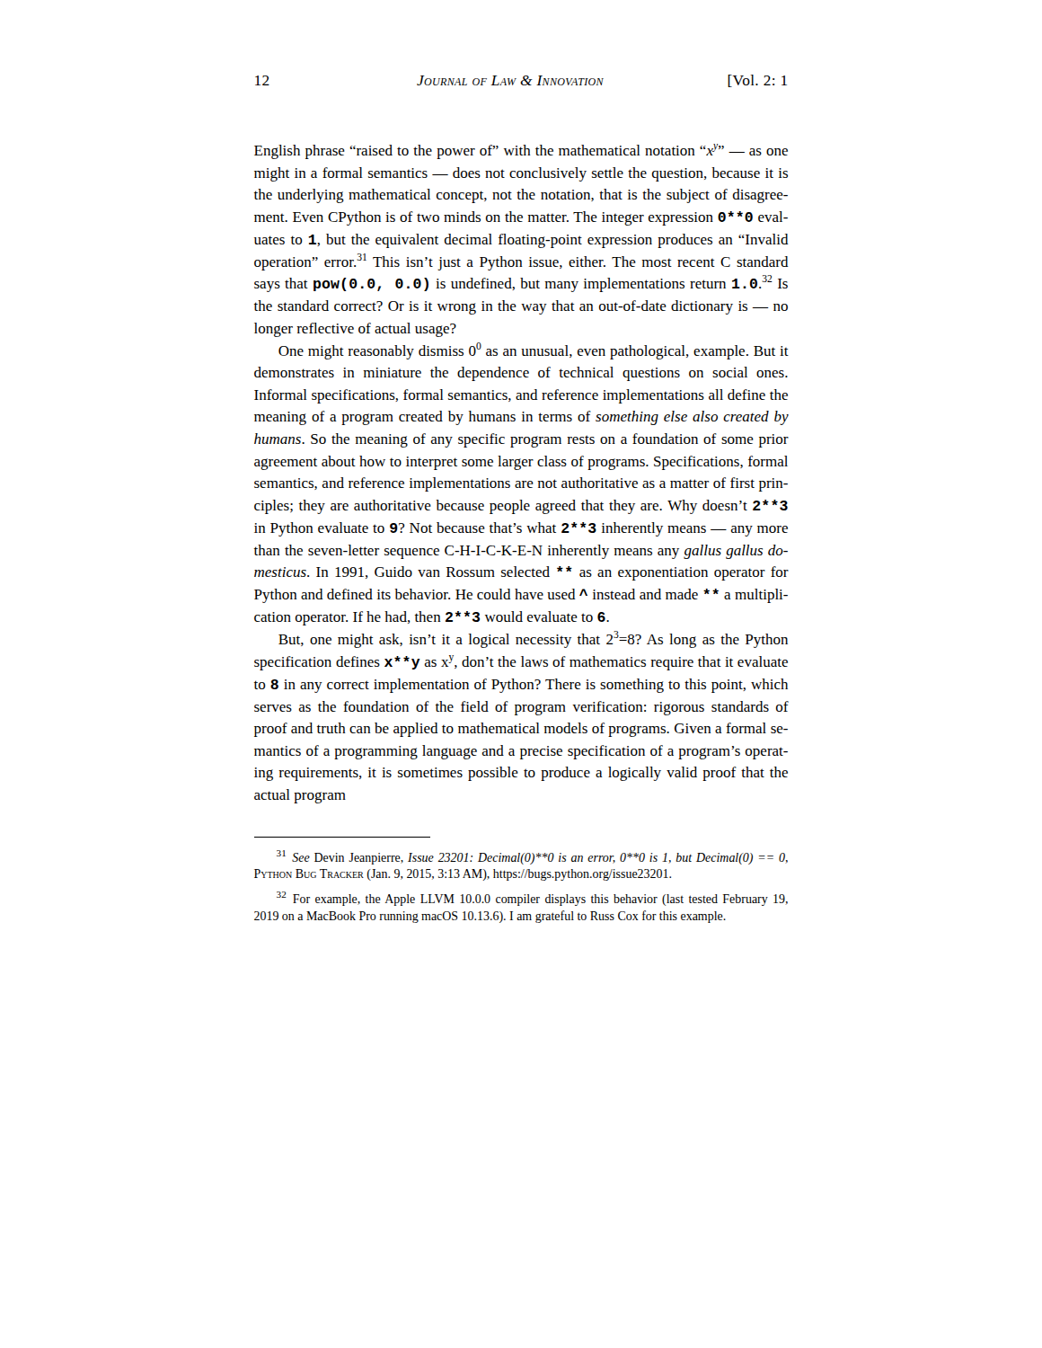12 Journal of Law & Innovation [Vol. 2: 1
English phrase “raised to the power of” with the mathematical notation “xy” — as one might in a formal semantics — does not conclusively settle the question, because it is the underlying mathematical concept, not the notation, that is the subject of disagreement. Even CPython is of two minds on the matter. The integer expression 0**0 evaluates to 1, but the equivalent decimal floating-point expression produces an “Invalid operation” error.31 This isn’t just a Python issue, either. The most recent C standard says that pow(0.0, 0.0) is undefined, but many implementations return 1.0.32 Is the standard correct? Or is it wrong in the way that an out-of-date dictionary is — no longer reflective of actual usage?
One might reasonably dismiss 00 as an unusual, even pathological, example. But it demonstrates in miniature the dependence of technical questions on social ones. Informal specifications, formal semantics, and reference implementations all define the meaning of a program created by humans in terms of something else also created by humans. So the meaning of any specific program rests on a foundation of some prior agreement about how to interpret some larger class of programs. Specifications, formal semantics, and reference implementations are not authoritative as a matter of first principles; they are authoritative because people agreed that they are. Why doesn’t 2**3 in Python evaluate to 9? Not because that’s what 2**3 inherently means — any more than the seven-letter sequence C-H-I-C-K-E-N inherently means any gallus gallus domesticus. In 1991, Guido van Rossum selected ** as an exponentiation operator for Python and defined its behavior. He could have used ^ instead and made ** a multiplication operator. If he had, then 2**3 would evaluate to 6.
But, one might ask, isn’t it a logical necessity that 23=8? As long as the Python specification defines x**y as xy, don’t the laws of mathematics require that it evaluate to 8 in any correct implementation of Python? There is something to this point, which serves as the foundation of the field of program verification: rigorous standards of proof and truth can be applied to mathematical models of programs. Given a formal semantics of a programming language and a precise specification of a program’s operating requirements, it is sometimes possible to produce a logically valid proof that the actual program
31 See Devin Jeanpierre, Issue 23201: Decimal(0)**0 is an error, 0**0 is 1, but Decimal(0) == 0, Python Bug Tracker (Jan. 9, 2015, 3:13 AM), https://bugs.python.org/issue23201.
32 For example, the Apple LLVM 10.0.0 compiler displays this behavior (last tested February 19, 2019 on a MacBook Pro running macOS 10.13.6). I am grateful to Russ Cox for this example.